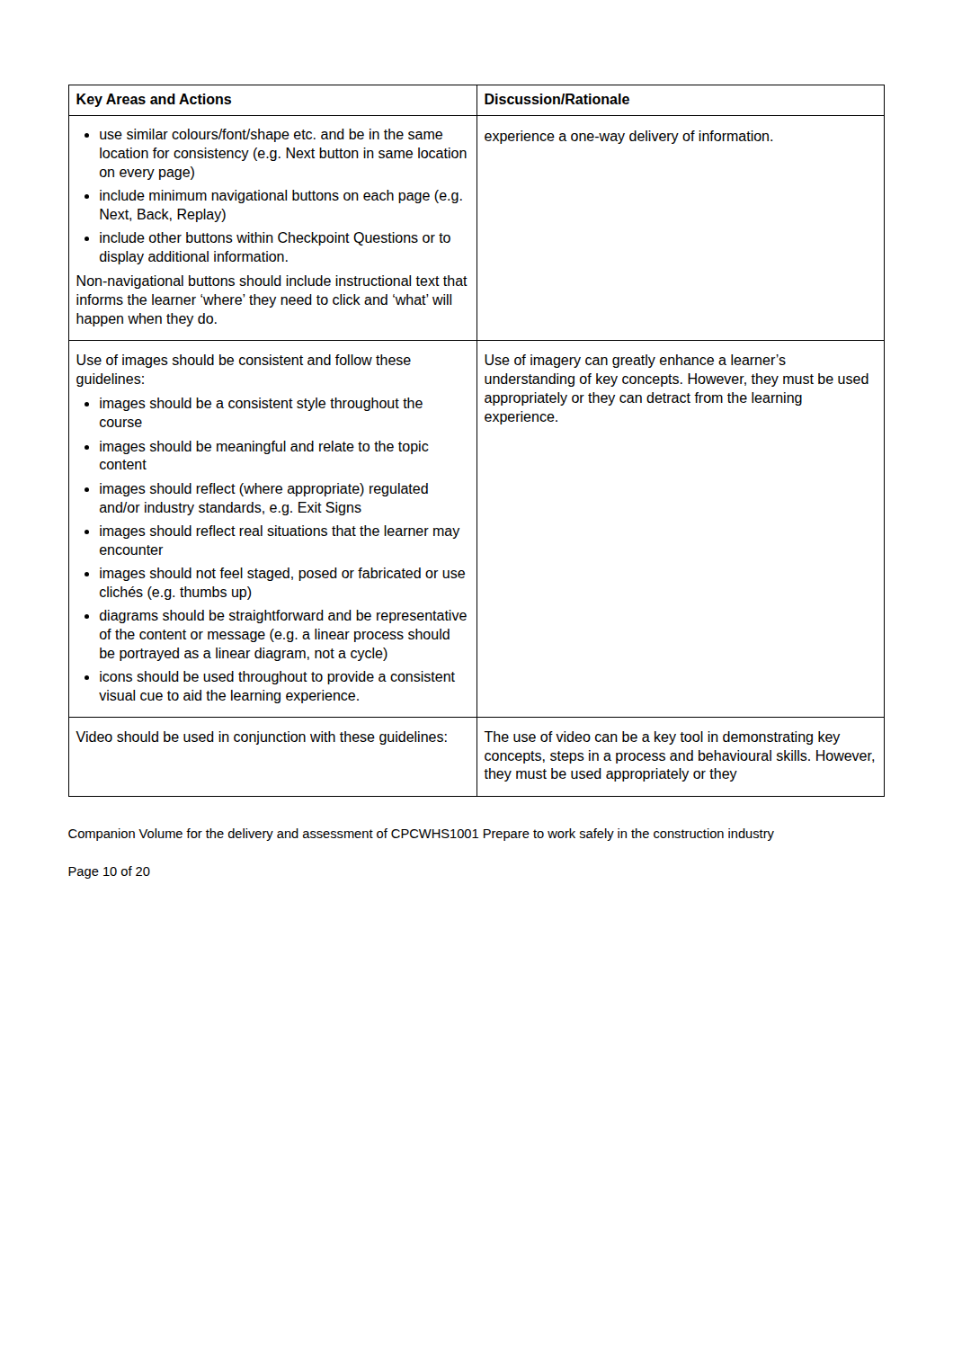| Key Areas and Actions | Discussion/Rationale |
| --- | --- |
| use similar colours/font/shape etc. and be in the same location for consistency (e.g. Next button in same location on every page) include minimum navigational buttons on each page (e.g. Next, Back, Replay) include other buttons within Checkpoint Questions or to display additional information. Non-navigational buttons should include instructional text that informs the learner ‘where’ they need to click and ‘what’ will happen when they do. | experience a one-way delivery of information. |
| Use of images should be consistent and follow these guidelines: images should be a consistent style throughout the course images should be meaningful and relate to the topic content images should reflect (where appropriate) regulated and/or industry standards, e.g. Exit Signs images should reflect real situations that the learner may encounter images should not feel staged, posed or fabricated or use clichés (e.g. thumbs up) diagrams should be straightforward and be representative of the content or message (e.g. a linear process should be portrayed as a linear diagram, not a cycle) icons should be used throughout to provide a consistent visual cue to aid the learning experience. | Use of imagery can greatly enhance a learner’s understanding of key concepts. However, they must be used appropriately or they can detract from the learning experience. |
| Video should be used in conjunction with these guidelines: | The use of video can be a key tool in demonstrating key concepts, steps in a process and behavioural skills. However, they must be used appropriately or they |
Companion Volume for the delivery and assessment of CPCWHS1001 Prepare to work safely in the construction industry
Page 10 of 20